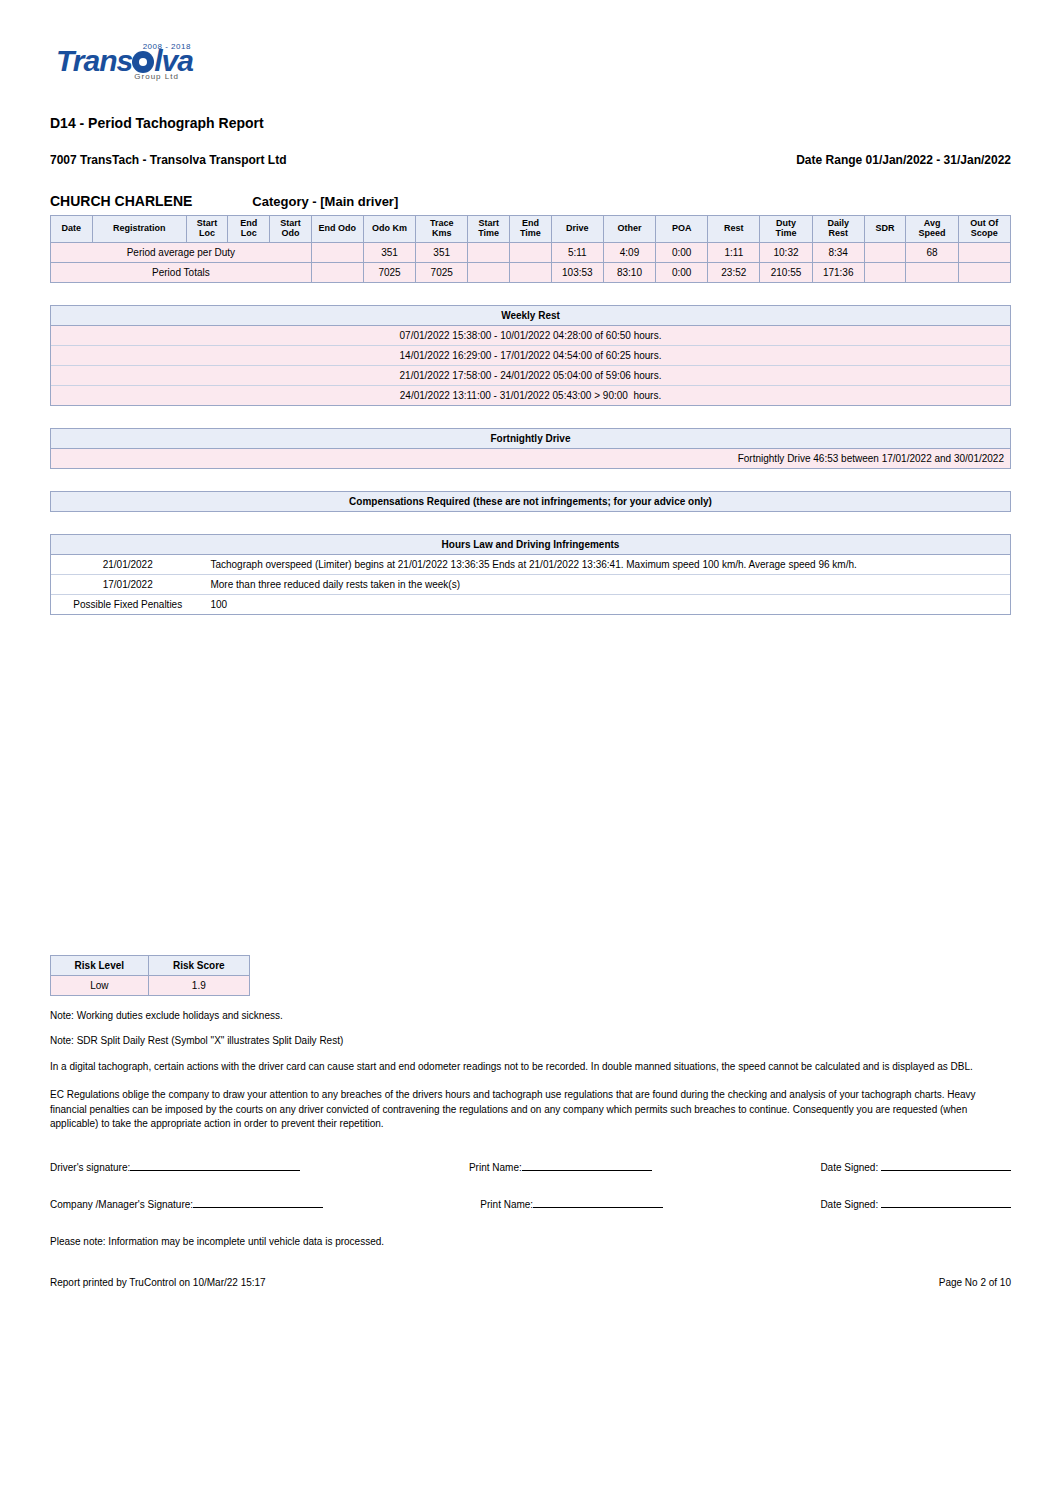2008 - 2018
Trans lva
Group Ltd
D14 - Period Tachograph Report
7007 TransTach - Transolva Transport Ltd
Date Range 01/Jan/2022 - 31/Jan/2022
CHURCH CHARLENE
Category - [Main driver]
| Date | Registration | Start Loc | End Loc | Start Odo | End Odo | Odo Km | Trace Kms | Start Time | End Time | Drive | Other | POA | Rest | Duty Time | Daily Rest | SDR | Avg Speed | Out Of Scope |
| --- | --- | --- | --- | --- | --- | --- | --- | --- | --- | --- | --- | --- | --- | --- | --- | --- | --- | --- |
| Period average per Duty | | 351 | 351 | | | 5:11 | 4:09 | 0:00 | 1:11 | 10:32 | 8:34 | | 68 | |
| Period Totals | | 7025 | 7025 | | | 103:53 | 83:10 | 0:00 | 23:52 | 210:55 | 171:36 | | | |
Weekly Rest
| 07/01/2022 15:38:00 - 10/01/2022 04:28:00 of 60:50 hours. |
| 14/01/2022 16:29:00 - 17/01/2022 04:54:00 of 60:25 hours. |
| 21/01/2022 17:58:00 - 24/01/2022 05:04:00 of 59:06 hours. |
| 24/01/2022 13:11:00 - 31/01/2022 05:43:00 > 90:00 hours. |
Fortnightly Drive
| Fortnightly Drive 46:53 between 17/01/2022 and 30/01/2022 |
Compensations Required (these are not infringements; for your advice only)
Hours Law and Driving Infringements
| 21/01/2022 | Tachograph overspeed (Limiter) begins at 21/01/2022 13:36:35 Ends at 21/01/2022 13:36:41. Maximum speed 100 km/h. Average speed 96 km/h. |
| 17/01/2022 | More than three reduced daily rests taken in the week(s) |
| Possible Fixed Penalties | 100 |
| Risk Level | Risk Score |
| --- | --- |
| Low | 1.9 |
Note: Working duties exclude holidays and sickness.
Note: SDR Split Daily Rest (Symbol "X" illustrates Split Daily Rest)
In a digital tachograph, certain actions with the driver card can cause start and end odometer readings not to be recorded. In double manned situations, the speed cannot be calculated and is displayed as DBL.
EC Regulations oblige the company to draw your attention to any breaches of the drivers hours and tachograph use regulations that are found during the checking and analysis of your tachograph charts. Heavy financial penalties can be imposed by the courts on any driver convicted of contravening the regulations and on any company which permits such breaches to continue. Consequently you are requested (when applicable) to take the appropriate action in order to prevent their repetition.
Driver's signature: Print Name: Date Signed:
Company /Manager's Signature: Print Name: Date Signed:
Please note: Information may be incomplete until vehicle data is processed.
Report printed by TruControl on 10/Mar/22 15:17
Page No 2 of 10